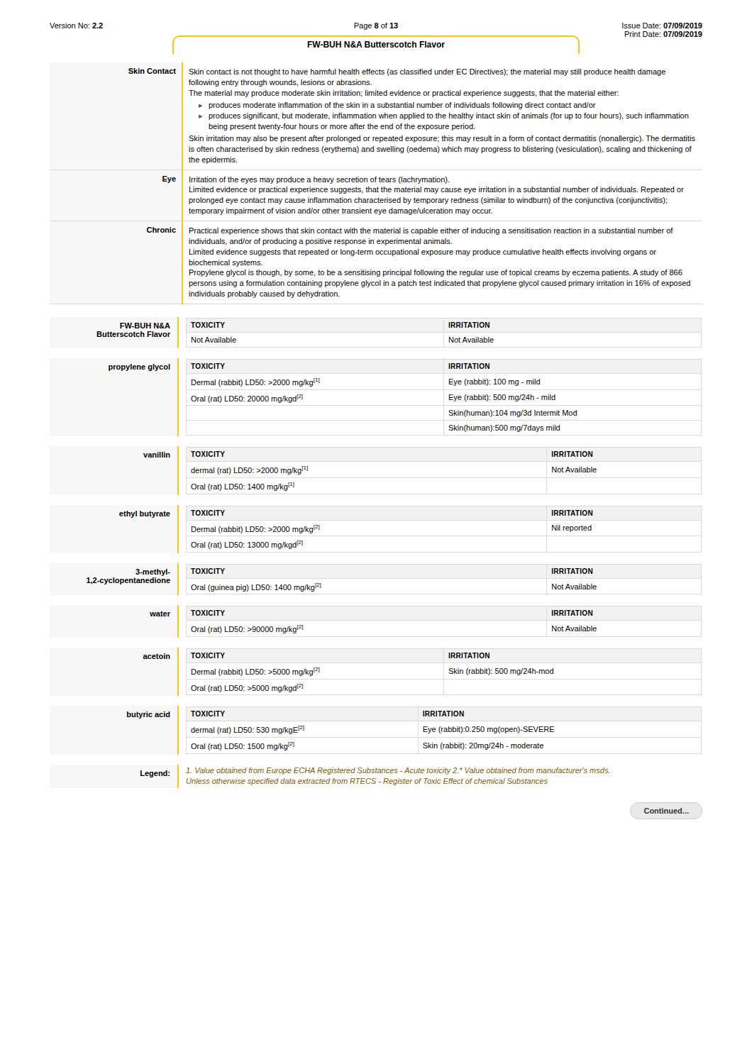Version No: 2.2
Page 8 of 13
Issue Date: 07/09/2019
Print Date: 07/09/2019
FW-BUH N&A Butterscotch Flavor
| Skin Contact | Skin contact is not thought to have harmful health effects (as classified under EC Directives); the material may still produce health damage following entry through wounds, lesions or abrasions. The material may produce moderate skin irritation; limited evidence or practical experience suggests, that the material either: produces moderate inflammation of the skin in a substantial number of individuals following direct contact and/or produces significant, but moderate, inflammation when applied to the healthy intact skin of animals (for up to four hours), such inflammation being present twenty-four hours or more after the end of the exposure period. Skin irritation may also be present after prolonged or repeated exposure; this may result in a form of contact dermatitis (nonallergic). The dermatitis is often characterised by skin redness (erythema) and swelling (oedema) which may progress to blistering (vesiculation), scaling and thickening of the epidermis. |
| Eye | Irritation of the eyes may produce a heavy secretion of tears (lachrymation). Limited evidence or practical experience suggests, that the material may cause eye irritation in a substantial number of individuals. Repeated or prolonged eye contact may cause inflammation characterised by temporary redness (similar to windburn) of the conjunctiva (conjunctivitis); temporary impairment of vision and/or other transient eye damage/ulceration may occur. |
| Chronic | Practical experience shows that skin contact with the material is capable either of inducing a sensitisation reaction in a substantial number of individuals, and/or of producing a positive response in experimental animals. Limited evidence suggests that repeated or long-term occupational exposure may produce cumulative health effects involving organs or biochemical systems. Propylene glycol is though, by some, to be a sensitising principal following the regular use of topical creams by eczema patients. A study of 866 persons using a formulation containing propylene glycol in a patch test indicated that propylene glycol caused primary irritation in 16% of exposed individuals probably caused by dehydration. |
| FW-BUH N&A Butterscotch Flavor | / TOXICITY / IRRITATION / / --- / --- / / Not Available / Not Available / |
| propylene glycol | / TOXICITY / IRRITATION / / --- / --- / / Dermal (rabbit) LD50: >2000 mg/kg [1] / Eye (rabbit): 100 mg - mild / / Oral (rat) LD50: 20000 mg/kgd [2] / Eye (rabbit): 500 mg/24h - mild / / / Skin(human):104 mg/3d Intermit Mod / / / Skin(human):500 mg/7days mild / |
| vanillin | / TOXICITY / IRRITATION / / --- / --- / / dermal (rat) LD50: >2000 mg/kg [1] / Not Available / / Oral (rat) LD50: 1400 mg/kg [1] / / |
| ethyl butyrate | / TOXICITY / IRRITATION / / --- / --- / / Dermal (rabbit) LD50: >2000 mg/kg [2] / Nil reported / / Oral (rat) LD50: 13000 mg/kgd [2] / / |
| 3-methyl- 1,2-cyclopentanedione | / TOXICITY / IRRITATION / / --- / --- / / Oral (guinea pig) LD50: 1400 mg/kg [2] / Not Available / |
| water | / TOXICITY / IRRITATION / / --- / --- / / Oral (rat) LD50: >90000 mg/kg [2] / Not Available / |
| acetoin | / TOXICITY / IRRITATION / / --- / --- / / Dermal (rabbit) LD50: >5000 mg/kg [2] / Skin (rabbit): 500 mg/24h-mod / / Oral (rat) LD50: >5000 mg/kgd [2] / / |
| butyric acid | / TOXICITY / IRRITATION / / --- / --- / / dermal (rat) LD50: 530 mg/kgE [2] / Eye (rabbit):0.250 mg(open)-SEVERE / / Oral (rat) LD50: 1500 mg/kg [2] / Skin (rabbit): 20mg/24h - moderate / |
| Legend: | 1. Value obtained from Europe ECHA Registered Substances - Acute toxicity 2.* Value obtained from manufacturer's msds. Unless otherwise specified data extracted from RTECS - Register of Toxic Effect of chemical Substances |
Continued...